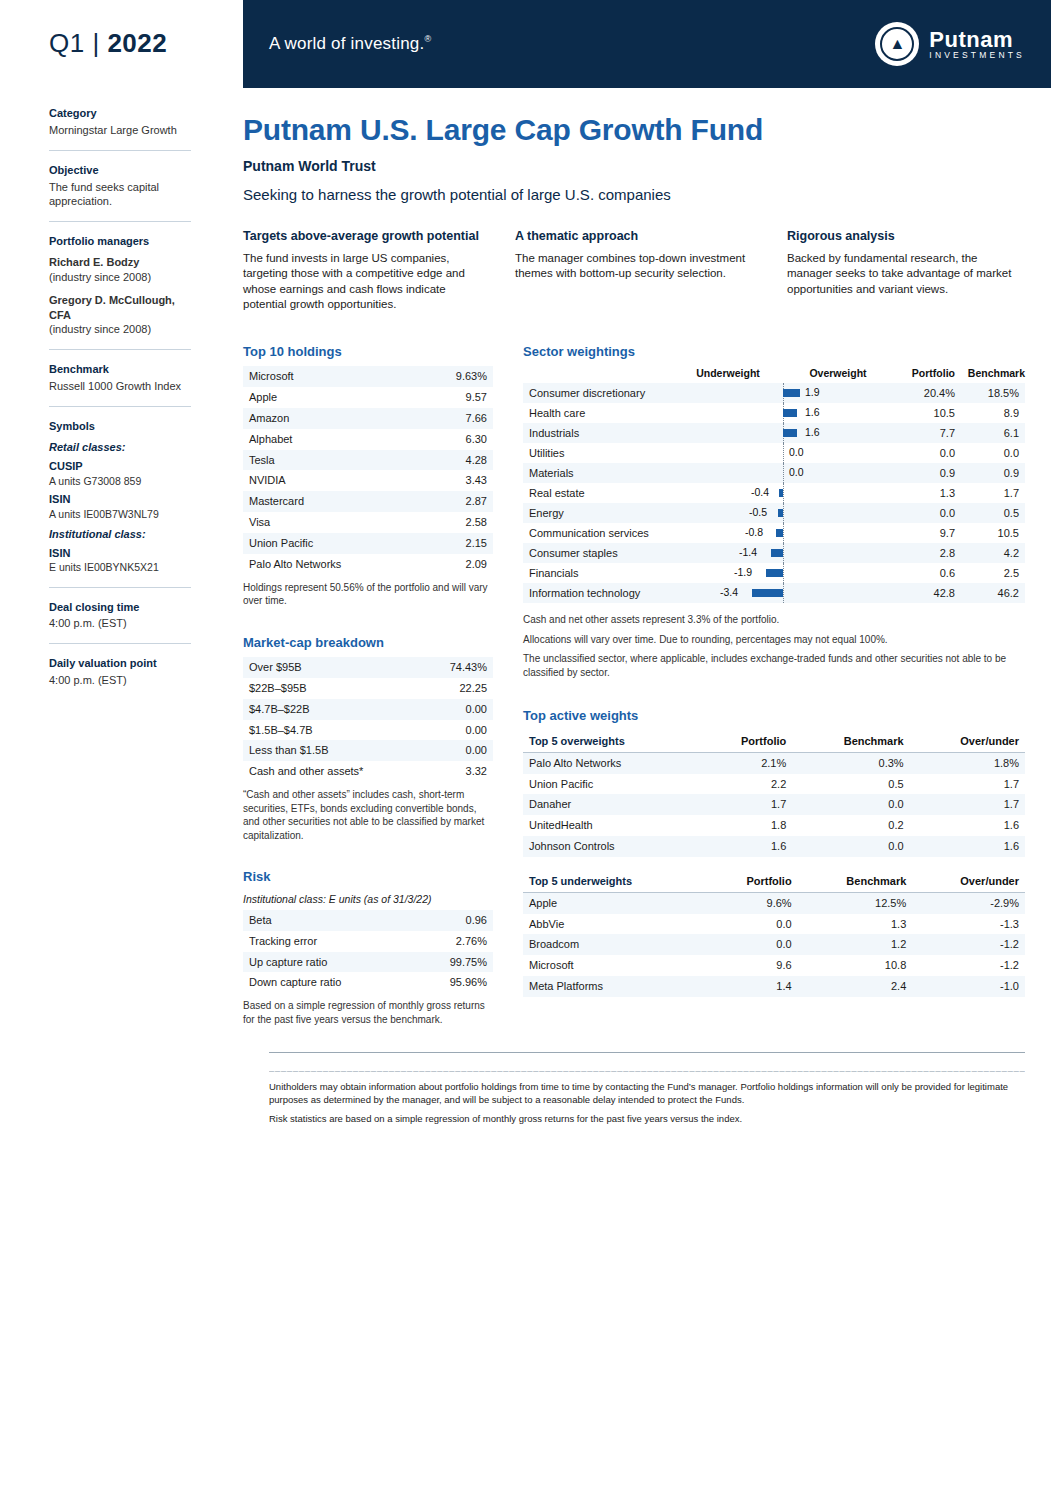Q1 | 2022
A world of investing.®
▲
Putnam
INVESTMENTS
Category
Morningstar Large Growth
Objective
The fund seeks capital appreciation.
Portfolio managers
Richard E. Bodzy
(industry since 2008)
Gregory D. McCullough, CFA
(industry since 2008)
Benchmark
Russell 1000 Growth Index
Symbols
Retail classes:
CUSIP
A units G73008 859
ISIN
A units IE00B7W3NL79
Institutional class:
ISIN
E units IE00BYNK5X21
Deal closing time
4:00 p.m. (EST)
Daily valuation point
4:00 p.m. (EST)
Putnam U.S. Large Cap Growth Fund
Putnam World Trust
Seeking to harness the growth potential of large U.S. companies
Targets above-average growth potential
The fund invests in large US companies, targeting those with a competitive edge and whose earnings and cash flows indicate potential growth opportunities.
A thematic approach
The manager combines top-down investment themes with bottom-up security selection.
Rigorous analysis
Backed by fundamental research, the manager seeks to take advantage of market opportunities and variant views.
Top 10 holdings
| Microsoft | 9.63% |
| Apple | 9.57 |
| Amazon | 7.66 |
| Alphabet | 6.30 |
| Tesla | 4.28 |
| NVIDIA | 3.43 |
| Mastercard | 2.87 |
| Visa | 2.58 |
| Union Pacific | 2.15 |
| Palo Alto Networks | 2.09 |
Holdings represent 50.56% of the portfolio and will vary over time.
Market-cap breakdown
| Over $95B | 74.43% |
| $22B–$95B | 22.25 |
| $4.7B–$22B | 0.00 |
| $1.5B–$4.7B | 0.00 |
| Less than $1.5B | 0.00 |
| Cash and other assets* | 3.32 |
“Cash and other assets” includes cash, short-term securities, ETFs, bonds excluding convertible bonds, and other securities not able to be classified by market capitalization.
Risk
Institutional class: E units (as of 31/3/22)
| Beta | 0.96 |
| Tracking error | 2.76% |
| Up capture ratio | 99.75% |
| Down capture ratio | 95.96% |
Based on a simple regression of monthly gross returns for the past five years versus the benchmark.
Sector weightings
Underweight
Overweight
Portfolio
Benchmark
Consumer discretionary
1.9
20.4%
18.5%
Health care
1.6
10.5
8.9
Industrials
1.6
7.7
6.1
Utilities
0.0
0.0
0.0
Materials
0.0
0.9
0.9
Real estate
-0.4
1.3
1.7
Energy
-0.5
0.0
0.5
Communication services
-0.8
9.7
10.5
Consumer staples
-1.4
2.8
4.2
Financials
-1.9
0.6
2.5
Information technology
-3.4
42.8
46.2
Cash and net other assets represent 3.3% of the portfolio.
Allocations will vary over time. Due to rounding, percentages may not equal 100%.
The unclassified sector, where applicable, includes exchange-traded funds and other securities not able to be classified by sector.
Top active weights
| Top 5 overweights | Portfolio | Benchmark | Over/under |
| --- | --- | --- | --- |
| Palo Alto Networks | 2.1% | 0.3% | 1.8% |
| Union Pacific | 2.2 | 0.5 | 1.7 |
| Danaher | 1.7 | 0.0 | 1.7 |
| UnitedHealth | 1.8 | 0.2 | 1.6 |
| Johnson Controls | 1.6 | 0.0 | 1.6 |
| Top 5 underweights | Portfolio | Benchmark | Over/under |
| --- | --- | --- | --- |
| Apple | 9.6% | 12.5% | -2.9% |
| AbbVie | 0.0 | 1.3 | -1.3 |
| Broadcom | 0.0 | 1.2 | -1.2 |
| Microsoft | 9.6 | 10.8 | -1.2 |
| Meta Platforms | 1.4 | 2.4 | -1.0 |
_______________________________________________________________________________________________________________________________
Unitholders may obtain information about portfolio holdings from time to time by contacting the Fund’s manager. Portfolio holdings information will only be provided for legitimate purposes as determined by the manager, and will be subject to a reasonable delay intended to protect the Funds.
Risk statistics are based on a simple regression of monthly gross returns for the past five years versus the index.